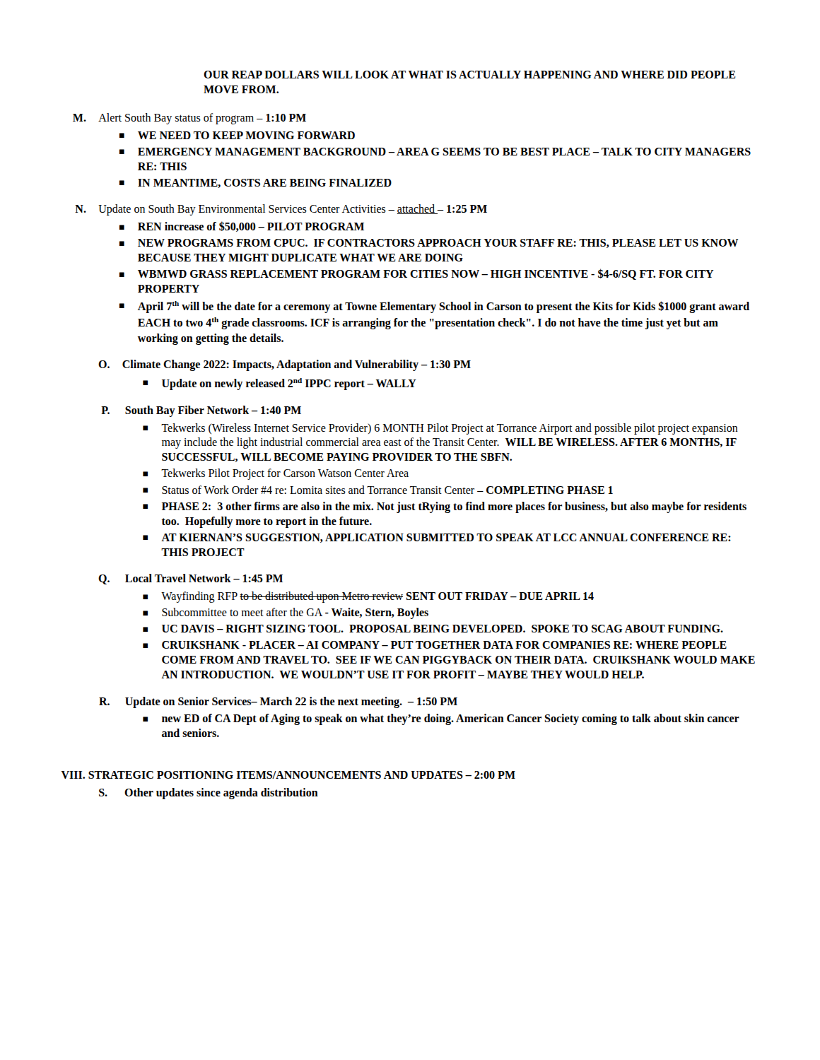OUR REAP DOLLARS WILL LOOK AT WHAT IS ACTUALLY HAPPENING AND WHERE DID PEOPLE MOVE FROM.
M.
Alert South Bay status of program – 1:10 PM
WE NEED TO KEEP MOVING FORWARD
EMERGENCY MANAGEMENT BACKGROUND – AREA G SEEMS TO BE BEST PLACE – TALK TO CITY MANAGERS RE: THIS
IN MEANTIME, COSTS ARE BEING FINALIZED
N.
Update on South Bay Environmental Services Center Activities – attached – 1:25 PM
REN increase of $50,000 – PILOT PROGRAM
NEW PROGRAMS FROM CPUC. IF CONTRACTORS APPROACH YOUR STAFF RE: THIS, PLEASE LET US KNOW BECAUSE THEY MIGHT DUPLICATE WHAT WE ARE DOING
WBMWD GRASS REPLACEMENT PROGRAM FOR CITIES NOW – HIGH INCENTIVE - $4-6/SQ FT. FOR CITY PROPERTY
April 7th will be the date for a ceremony at Towne Elementary School in Carson to present the Kits for Kids $1000 grant award EACH to two 4th grade classrooms. ICF is arranging for the "presentation check". I do not have the time just yet but am working on getting the details.
O.
Climate Change 2022: Impacts, Adaptation and Vulnerability – 1:30 PM
Update on newly released 2nd IPPC report – WALLY
P.
South Bay Fiber Network – 1:40 PM
Tekwerks (Wireless Internet Service Provider) 6 MONTH Pilot Project at Torrance Airport and possible pilot project expansion may include the light industrial commercial area east of the Transit Center. WILL BE WIRELESS. AFTER 6 MONTHS, IF SUCCESSFUL, WILL BECOME PAYING PROVIDER TO THE SBFN.
Tekwerks Pilot Project for Carson Watson Center Area
Status of Work Order #4 re: Lomita sites and Torrance Transit Center – COMPLETING PHASE 1
PHASE 2: 3 other firms are also in the mix. Not just tRying to find more places for business, but also maybe for residents too. Hopefully more to report in the future.
AT KIERNAN’S SUGGESTION, APPLICATION SUBMITTED TO SPEAK AT LCC ANNUAL CONFERENCE RE: THIS PROJECT
Q.
Local Travel Network – 1:45 PM
Wayfinding RFP to be distributed upon Metro review SENT OUT FRIDAY – DUE APRIL 14
Subcommittee to meet after the GA - Waite, Stern, Boyles
UC DAVIS – RIGHT SIZING TOOL. PROPOSAL BEING DEVELOPED. SPOKE TO SCAG ABOUT FUNDING.
CRUIKSHANK - PLACER – AI COMPANY – PUT TOGETHER DATA FOR COMPANIES RE: WHERE PEOPLE COME FROM AND TRAVEL TO. SEE IF WE CAN PIGGYBACK ON THEIR DATA. CRUIKSHANK WOULD MAKE AN INTRODUCTION. WE WOULDN’T USE IT FOR PROFIT – MAYBE THEY WOULD HELP.
R.
Update on Senior Services– March 22 is the next meeting. – 1:50 PM
new ED of CA Dept of Aging to speak on what they’re doing. American Cancer Society coming to talk about skin cancer and seniors.
VIII. STRATEGIC POSITIONING ITEMS/ANNOUNCEMENTS AND UPDATES – 2:00 PM
S. Other updates since agenda distribution